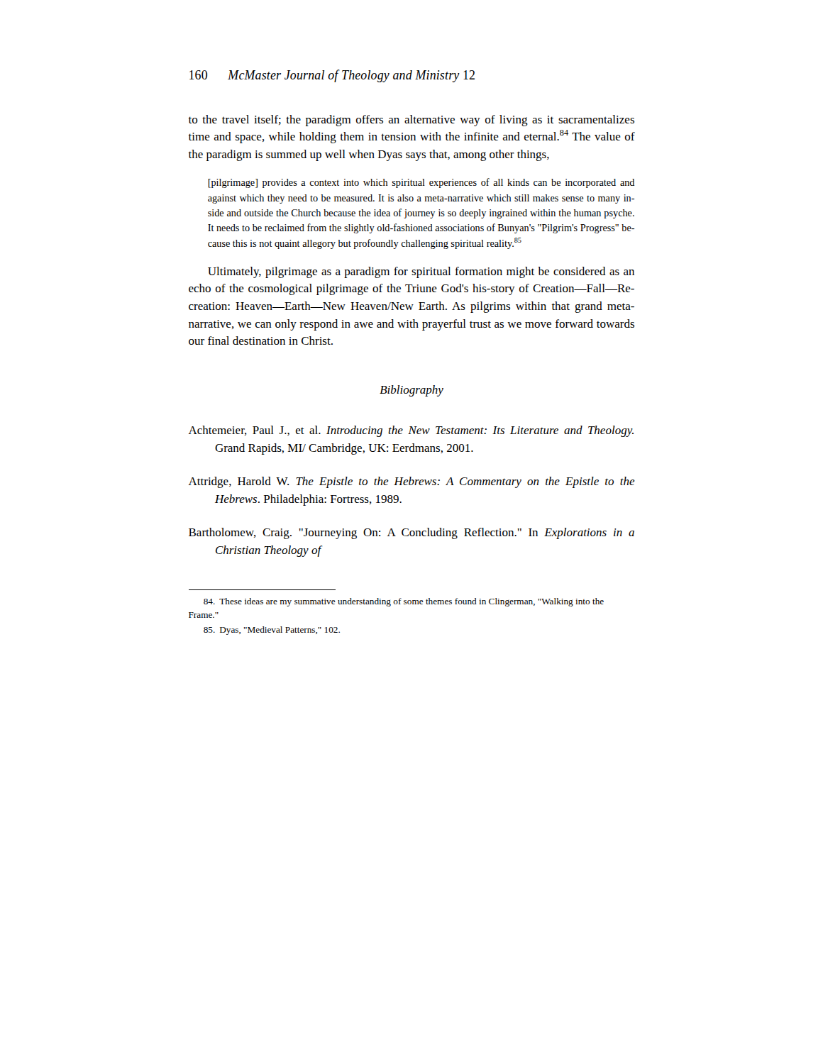160 McMaster Journal of Theology and Ministry 12
to the travel itself; the paradigm offers an alternative way of living as it sacramentalizes time and space, while holding them in tension with the infinite and eternal.84 The value of the paradigm is summed up well when Dyas says that, among other things,
[pilgrimage] provides a context into which spiritual experiences of all kinds can be incorporated and against which they need to be measured. It is also a meta-narrative which still makes sense to many inside and outside the Church because the idea of journey is so deeply ingrained within the human psyche. It needs to be reclaimed from the slightly old-fashioned associations of Bunyan's "Pilgrim's Progress" because this is not quaint allegory but profoundly challenging spiritual reality.85
Ultimately, pilgrimage as a paradigm for spiritual formation might be considered as an echo of the cosmological pilgrimage of the Triune God's his-story of Creation—Fall—Re-creation: Heaven—Earth—New Heaven/New Earth. As pilgrims within that grand meta-narrative, we can only respond in awe and with prayerful trust as we move forward towards our final destination in Christ.
Bibliography
Achtemeier, Paul J., et al. Introducing the New Testament: Its Literature and Theology. Grand Rapids, MI/ Cambridge, UK: Eerdmans, 2001.
Attridge, Harold W. The Epistle to the Hebrews: A Commentary on the Epistle to the Hebrews. Philadelphia: Fortress, 1989.
Bartholomew, Craig. "Journeying On: A Concluding Reflection." In Explorations in a Christian Theology of
84. These ideas are my summative understanding of some themes found in Clingerman, "Walking into the Frame."
85. Dyas, "Medieval Patterns," 102.